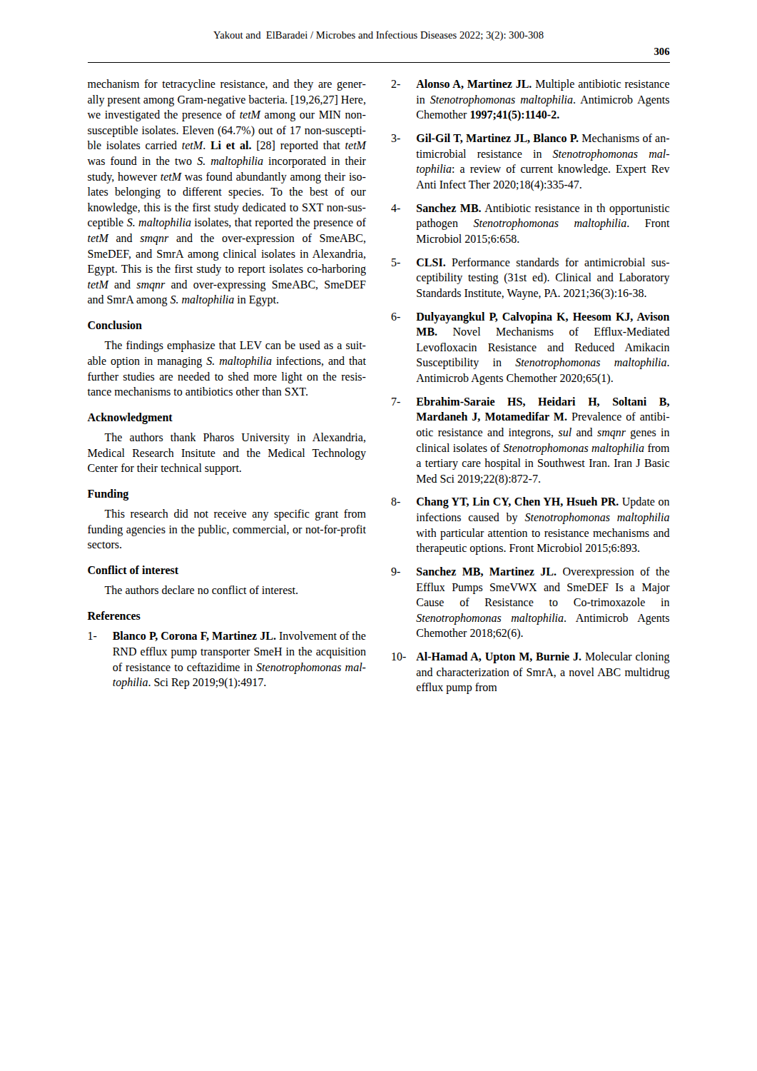Yakout and ElBaradei / Microbes and Infectious Diseases 2022; 3(2): 300-308
306
mechanism for tetracycline resistance, and they are generally present among Gram-negative bacteria. [19,26,27] Here, we investigated the presence of tetM among our MIN non-susceptible isolates. Eleven (64.7%) out of 17 non-susceptible isolates carried tetM. Li et al. [28] reported that tetM was found in the two S. maltophilia incorporated in their study, however tetM was found abundantly among their isolates belonging to different species. To the best of our knowledge, this is the first study dedicated to SXT non-susceptible S. maltophilia isolates, that reported the presence of tetM and smqnr and the over-expression of SmeABC, SmeDEF, and SmrA among clinical isolates in Alexandria, Egypt. This is the first study to report isolates co-harboring tetM and smqnr and over-expressing SmeABC, SmeDEF and SmrA among S. maltophilia in Egypt.
Conclusion
The findings emphasize that LEV can be used as a suitable option in managing S. maltophilia infections, and that further studies are needed to shed more light on the resistance mechanisms to antibiotics other than SXT.
Acknowledgment
The authors thank Pharos University in Alexandria, Medical Research Insitute and the Medical Technology Center for their technical support.
Funding
This research did not receive any specific grant from funding agencies in the public, commercial, or not-for-profit sectors.
Conflict of interest
The authors declare no conflict of interest.
References
Blanco P, Corona F, Martinez JL. Involvement of the RND efflux pump transporter SmeH in the acquisition of resistance to ceftazidime in Stenotrophomonas maltophilia. Sci Rep 2019;9(1):4917.
Alonso A, Martinez JL. Multiple antibiotic resistance in Stenotrophomonas maltophilia. Antimicrob Agents Chemother 1997;41(5):1140-2.
Gil-Gil T, Martinez JL, Blanco P. Mechanisms of antimicrobial resistance in Stenotrophomonas maltophilia: a review of current knowledge. Expert Rev Anti Infect Ther 2020;18(4):335-47.
Sanchez MB. Antibiotic resistance in th opportunistic pathogen Stenotrophomonas maltophilia. Front Microbiol 2015;6:658.
CLSI. Performance standards for antimicrobial susceptibility testing (31st ed). Clinical and Laboratory Standards Institute, Wayne, PA. 2021;36(3):16-38.
Dulyayangkul P, Calvopina K, Heesom KJ, Avison MB. Novel Mechanisms of Efflux-Mediated Levofloxacin Resistance and Reduced Amikacin Susceptibility in Stenotrophomonas maltophilia. Antimicrob Agents Chemother 2020;65(1).
Ebrahim-Saraie HS, Heidari H, Soltani B, Mardaneh J, Motamedifar M. Prevalence of antibiotic resistance and integrons, sul and smqnr genes in clinical isolates of Stenotrophomonas maltophilia from a tertiary care hospital in Southwest Iran. Iran J Basic Med Sci 2019;22(8):872-7.
Chang YT, Lin CY, Chen YH, Hsueh PR. Update on infections caused by Stenotrophomonas maltophilia with particular attention to resistance mechanisms and therapeutic options. Front Microbiol 2015;6:893.
Sanchez MB, Martinez JL. Overexpression of the Efflux Pumps SmeVWX and SmeDEF Is a Major Cause of Resistance to Co-trimoxazole in Stenotrophomonas maltophilia. Antimicrob Agents Chemother 2018;62(6).
Al-Hamad A, Upton M, Burnie J. Molecular cloning and characterization of SmrA, a novel ABC multidrug efflux pump from